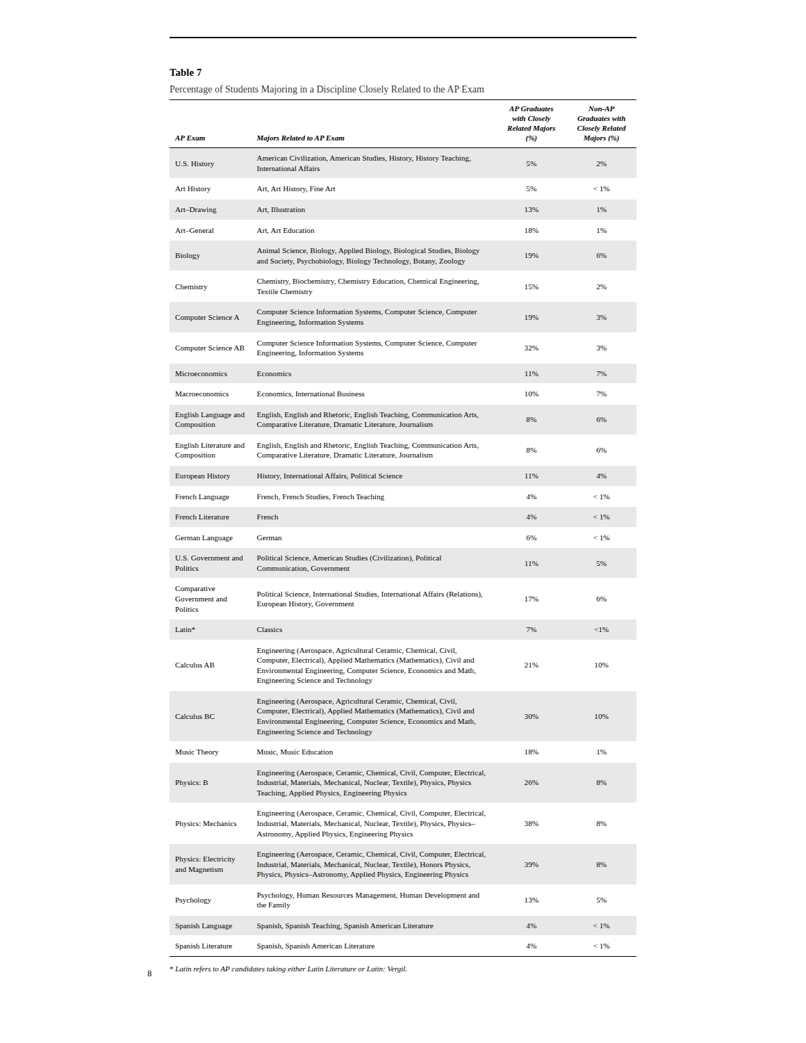Table 7
Percentage of Students Majoring in a Discipline Closely Related to the AP Exam
| AP Exam | Majors Related to AP Exam | AP Graduates with Closely Related Majors (%) | Non-AP Graduates with Closely Related Majors (%) |
| --- | --- | --- | --- |
| U.S. History | American Civilization, American Studies, History, History Teaching, International Affairs | 5% | 2% |
| Art History | Art, Art History, Fine Art | 5% | < 1% |
| Art–Drawing | Art, Illustration | 13% | 1% |
| Art–General | Art, Art Education | 18% | 1% |
| Biology | Animal Science, Biology, Applied Biology, Biological Studies, Biology and Society, Psychobiology, Biology Technology, Botany, Zoology | 19% | 6% |
| Chemistry | Chemistry, Biochemistry, Chemistry Education, Chemical Engineering, Textile Chemistry | 15% | 2% |
| Computer Science A | Computer Science Information Systems, Computer Science, Computer Engineering, Information Systems | 19% | 3% |
| Computer Science AB | Computer Science Information Systems, Computer Science, Computer Engineering, Information Systems | 32% | 3% |
| Microeconomics | Economics | 11% | 7% |
| Macroeconomics | Economics, International Business | 10% | 7% |
| English Language and Composition | English, English and Rhetoric, English Teaching, Communication Arts, Comparative Literature, Dramatic Literature, Journalism | 8% | 6% |
| English Literature and Composition | English, English and Rhetoric, English Teaching, Communication Arts, Comparative Literature, Dramatic Literature, Journalism | 8% | 6% |
| European History | History, International Affairs, Political Science | 11% | 4% |
| French Language | French, French Studies, French Teaching | 4% | < 1% |
| French Literature | French | 4% | < 1% |
| German Language | German | 6% | < 1% |
| U.S. Government and Politics | Political Science, American Studies (Civilization), Political Communication, Government | 11% | 5% |
| Comparative Government and Politics | Political Science, International Studies, International Affairs (Relations), European History, Government | 17% | 6% |
| Latin* | Classics | 7% | <1% |
| Calculus AB | Engineering (Aerospace, Agricultural Ceramic, Chemical, Civil, Computer, Electrical), Applied Mathematics (Mathematics), Civil and Environmental Engineering, Computer Science, Economics and Math, Engineering Science and Technology | 21% | 10% |
| Calculus BC | Engineering (Aerospace, Agricultural Ceramic, Chemical, Civil, Computer, Electrical), Applied Mathematics (Mathematics), Civil and Environmental Engineering, Computer Science, Economics and Math, Engineering Science and Technology | 30% | 10% |
| Music Theory | Music, Music Education | 18% | 1% |
| Physics: B | Engineering (Aerospace, Ceramic, Chemical, Civil, Computer, Electrical, Industrial, Materials, Mechanical, Nuclear, Textile), Physics, Physics Teaching, Applied Physics, Engineering Physics | 26% | 8% |
| Physics: Mechanics | Engineering (Aerospace, Ceramic, Chemical, Civil, Computer, Electrical, Industrial, Materials, Mechanical, Nuclear, Textile), Physics, Physics–Astronomy, Applied Physics, Engineering Physics | 38% | 8% |
| Physics: Electricity and Magnetism | Engineering (Aerospace, Ceramic, Chemical, Civil, Computer, Electrical, Industrial, Materials, Mechanical, Nuclear, Textile), Honors Physics, Physics, Physics–Astronomy, Applied Physics, Engineering Physics | 39% | 8% |
| Psychology | Psychology, Human Resources Management, Human Development and the Family | 13% | 5% |
| Spanish Language | Spanish, Spanish Teaching, Spanish American Literature | 4% | < 1% |
| Spanish Literature | Spanish, Spanish American Literature | 4% | < 1% |
* Latin refers to AP candidates taking either Latin Literature or Latin: Vergil.
8